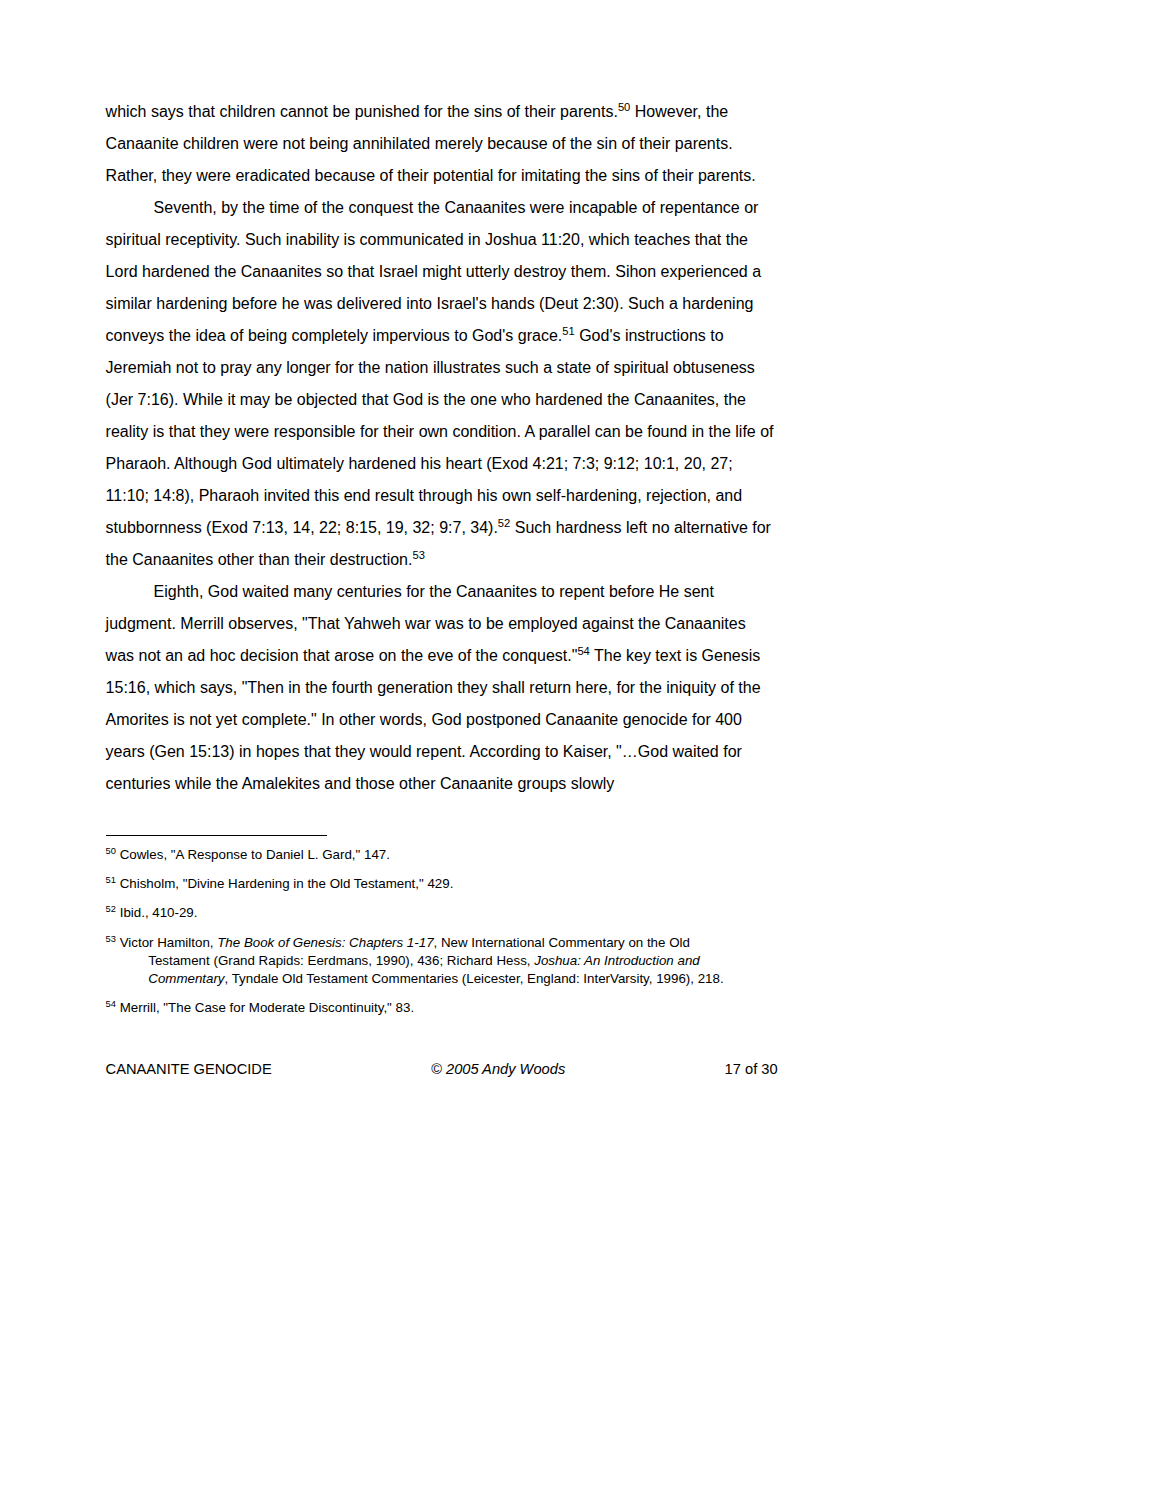which says that children cannot be punished for the sins of their parents.50 However, the Canaanite children were not being annihilated merely because of the sin of their parents. Rather, they were eradicated because of their potential for imitating the sins of their parents.
Seventh, by the time of the conquest the Canaanites were incapable of repentance or spiritual receptivity. Such inability is communicated in Joshua 11:20, which teaches that the Lord hardened the Canaanites so that Israel might utterly destroy them. Sihon experienced a similar hardening before he was delivered into Israel's hands (Deut 2:30). Such a hardening conveys the idea of being completely impervious to God's grace.51 God's instructions to Jeremiah not to pray any longer for the nation illustrates such a state of spiritual obtuseness (Jer 7:16). While it may be objected that God is the one who hardened the Canaanites, the reality is that they were responsible for their own condition. A parallel can be found in the life of Pharaoh. Although God ultimately hardened his heart (Exod 4:21; 7:3; 9:12; 10:1, 20, 27; 11:10; 14:8), Pharaoh invited this end result through his own self-hardening, rejection, and stubbornness (Exod 7:13, 14, 22; 8:15, 19, 32; 9:7, 34).52 Such hardness left no alternative for the Canaanites other than their destruction.53
Eighth, God waited many centuries for the Canaanites to repent before He sent judgment. Merrill observes, "That Yahweh war was to be employed against the Canaanites was not an ad hoc decision that arose on the eve of the conquest."54 The key text is Genesis 15:16, which says, "Then in the fourth generation they shall return here, for the iniquity of the Amorites is not yet complete." In other words, God postponed Canaanite genocide for 400 years (Gen 15:13) in hopes that they would repent. According to Kaiser, "…God waited for centuries while the Amalekites and those other Canaanite groups slowly
50 Cowles, "A Response to Daniel L. Gard," 147.
51 Chisholm, "Divine Hardening in the Old Testament," 429.
52 Ibid., 410-29.
53 Victor Hamilton, The Book of Genesis: Chapters 1-17, New International Commentary on the Old Testament (Grand Rapids: Eerdmans, 1990), 436; Richard Hess, Joshua: An Introduction and Commentary, Tyndale Old Testament Commentaries (Leicester, England: InterVarsity, 1996), 218.
54 Merrill, "The Case for Moderate Discontinuity," 83.
CANAANITE GENOCIDE © 2005 Andy Woods 17 of 30